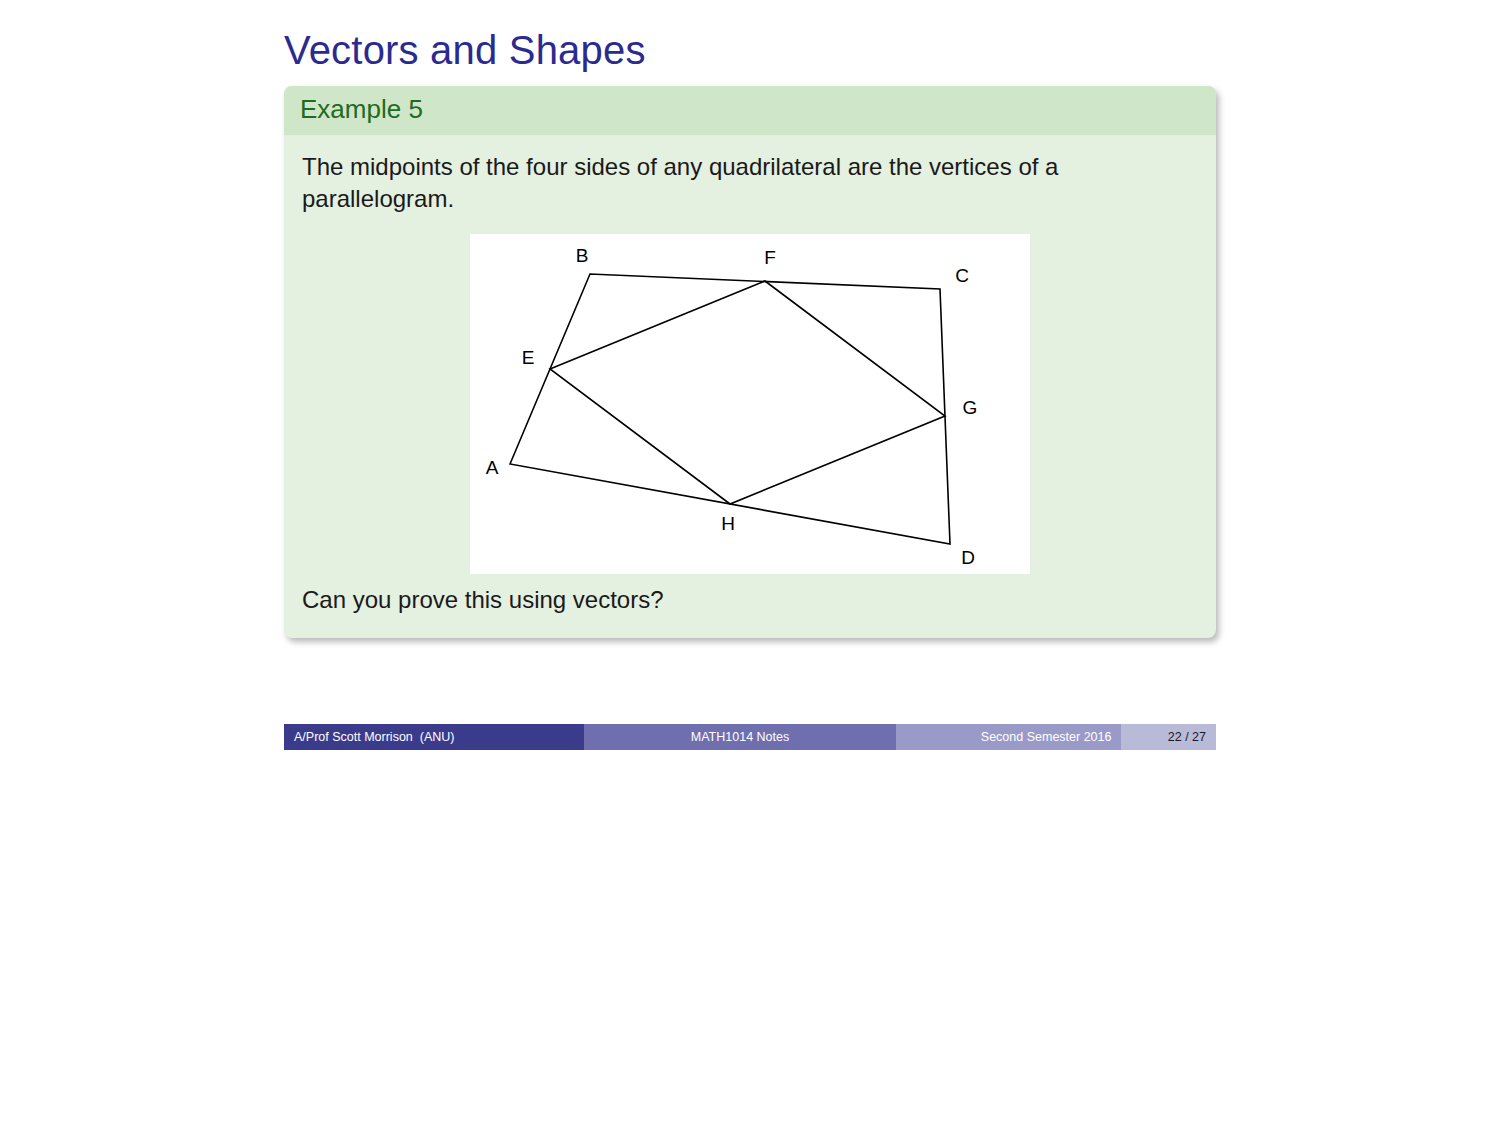Vectors and Shapes
Example 5
The midpoints of the four sides of any quadrilateral are the vertices of a parallelogram.
B F C E G A H D
Can you prove this using vectors?
A/Prof Scott Morrison (ANU)
MATH1014 Notes
Second Semester 2016
22 / 27